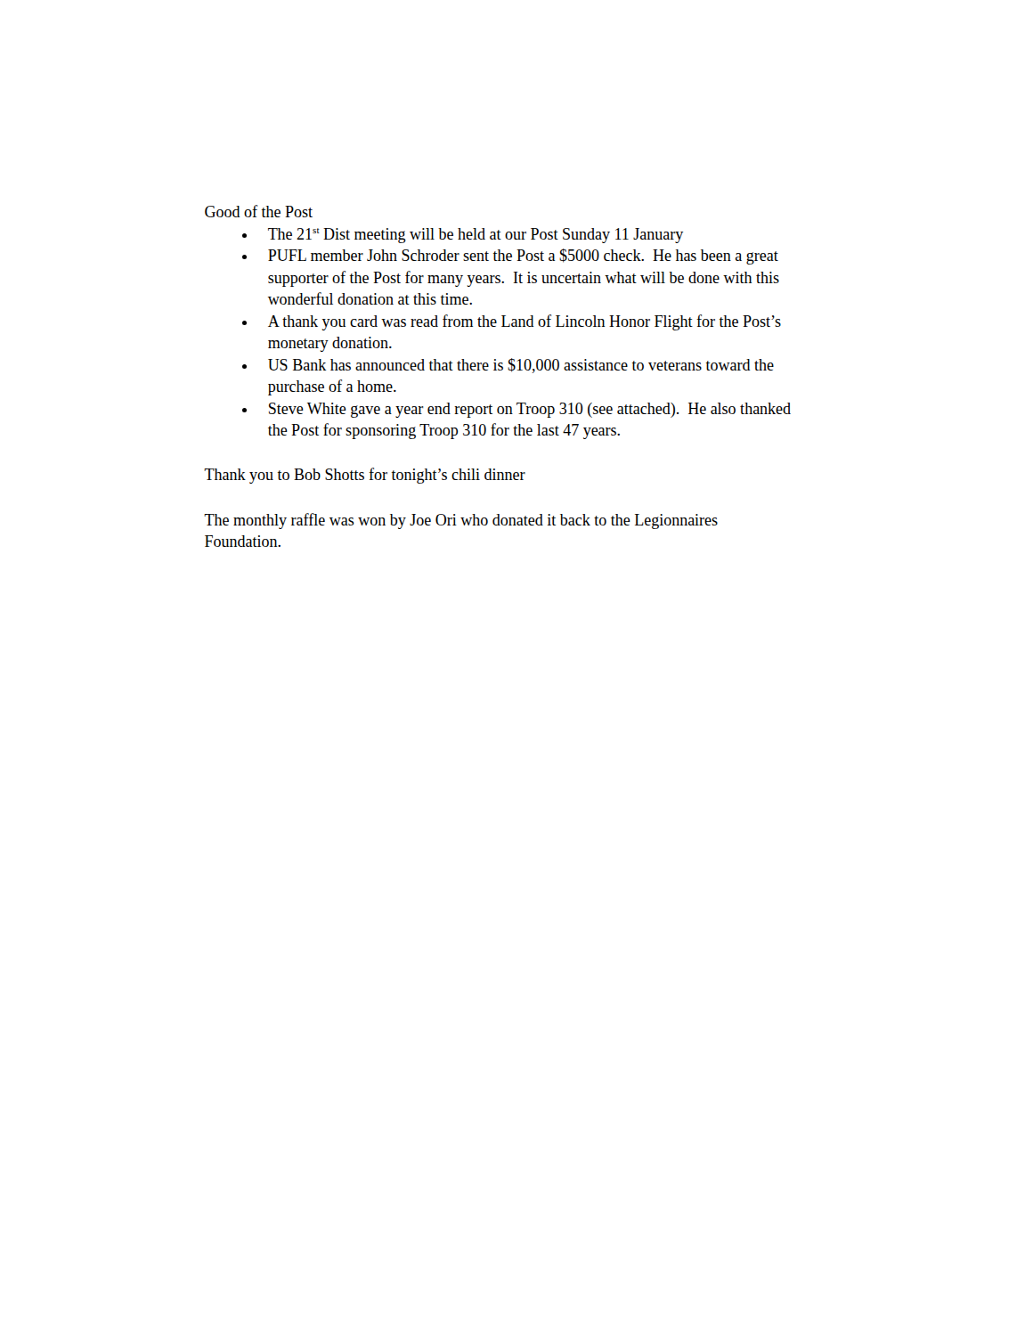Good of the Post
The 21st Dist meeting will be held at our Post Sunday 11 January
PUFL member John Schroder sent the Post a $5000 check. He has been a great supporter of the Post for many years. It is uncertain what will be done with this wonderful donation at this time.
A thank you card was read from the Land of Lincoln Honor Flight for the Post’s monetary donation.
US Bank has announced that there is $10,000 assistance to veterans toward the purchase of a home.
Steve White gave a year end report on Troop 310 (see attached). He also thanked the Post for sponsoring Troop 310 for the last 47 years.
Thank you to Bob Shotts for tonight’s chili dinner
The monthly raffle was won by Joe Ori who donated it back to the Legionnaires Foundation.